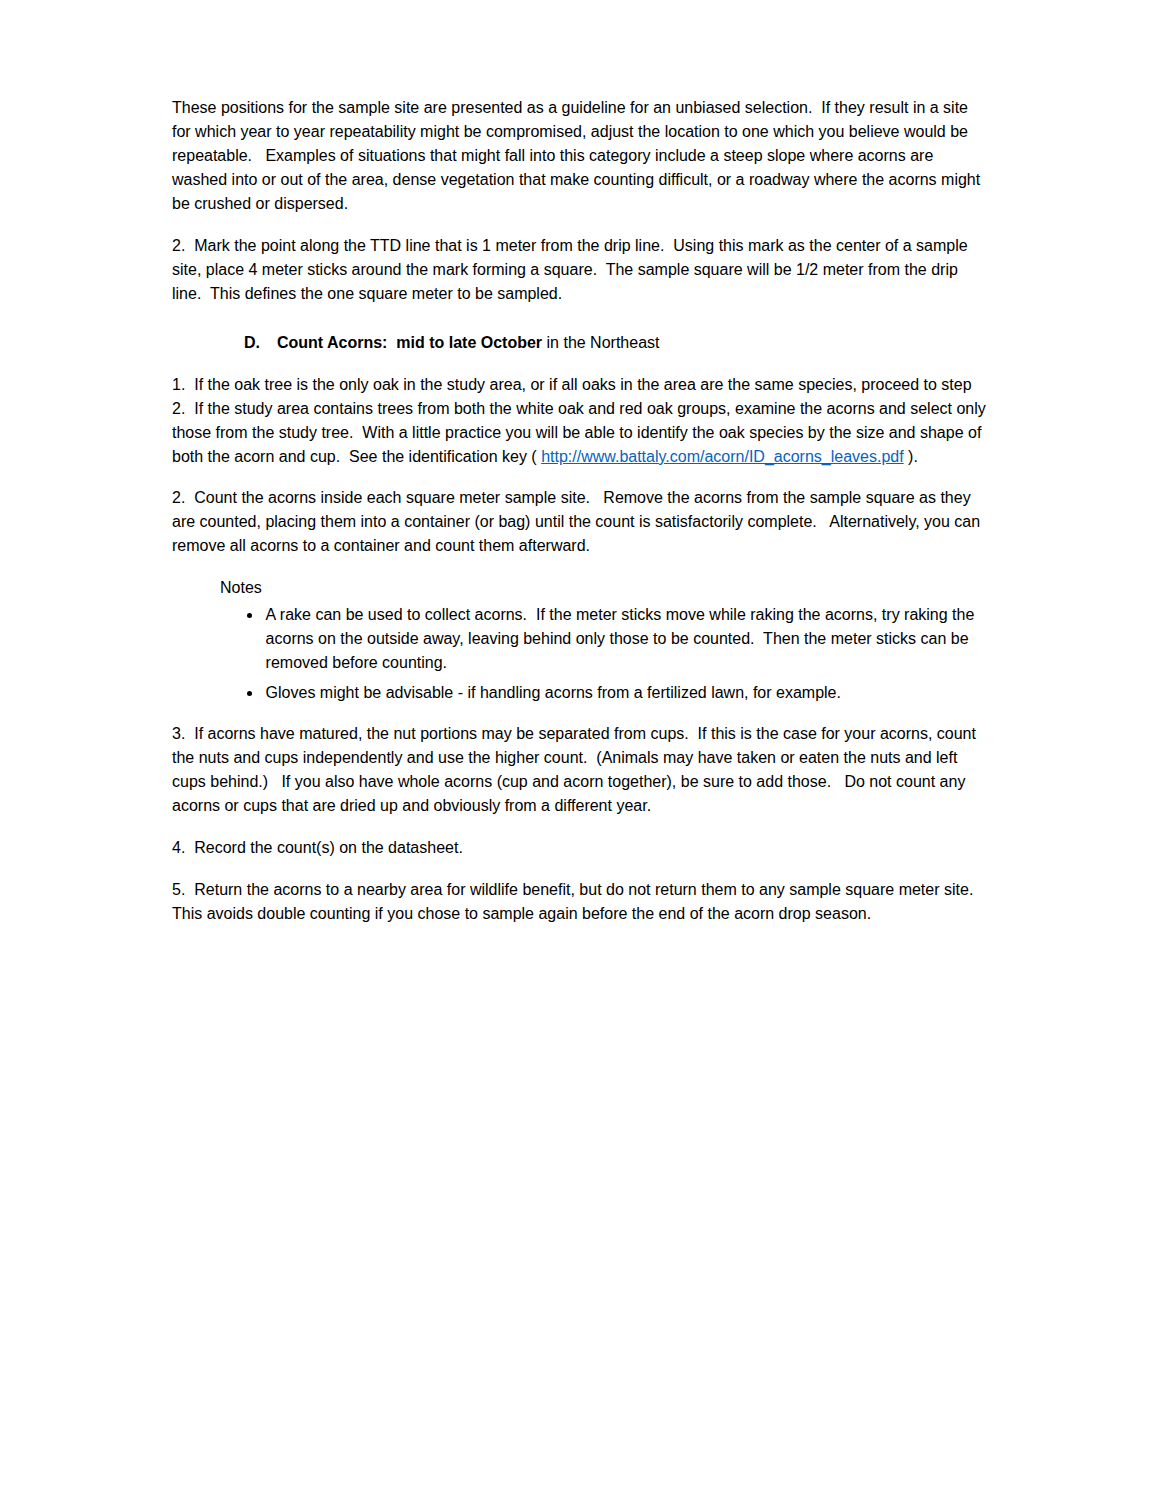These positions for the sample site are presented as a guideline for an unbiased selection. If they result in a site for which year to year repeatability might be compromised, adjust the location to one which you believe would be repeatable. Examples of situations that might fall into this category include a steep slope where acorns are washed into or out of the area, dense vegetation that make counting difficult, or a roadway where the acorns might be crushed or dispersed.
2. Mark the point along the TTD line that is 1 meter from the drip line. Using this mark as the center of a sample site, place 4 meter sticks around the mark forming a square. The sample square will be 1/2 meter from the drip line. This defines the one square meter to be sampled.
D. Count Acorns: mid to late October in the Northeast
1. If the oak tree is the only oak in the study area, or if all oaks in the area are the same species, proceed to step 2. If the study area contains trees from both the white oak and red oak groups, examine the acorns and select only those from the study tree. With a little practice you will be able to identify the oak species by the size and shape of both the acorn and cup. See the identification key ( http://www.battaly.com/acorn/ID_acorns_leaves.pdf ).
2. Count the acorns inside each square meter sample site. Remove the acorns from the sample square as they are counted, placing them into a container (or bag) until the count is satisfactorily complete. Alternatively, you can remove all acorns to a container and count them afterward.
Notes
A rake can be used to collect acorns. If the meter sticks move while raking the acorns, try raking the acorns on the outside away, leaving behind only those to be counted. Then the meter sticks can be removed before counting.
Gloves might be advisable - if handling acorns from a fertilized lawn, for example.
3. If acorns have matured, the nut portions may be separated from cups. If this is the case for your acorns, count the nuts and cups independently and use the higher count. (Animals may have taken or eaten the nuts and left cups behind.) If you also have whole acorns (cup and acorn together), be sure to add those. Do not count any acorns or cups that are dried up and obviously from a different year.
4. Record the count(s) on the datasheet.
5. Return the acorns to a nearby area for wildlife benefit, but do not return them to any sample square meter site. This avoids double counting if you chose to sample again before the end of the acorn drop season.